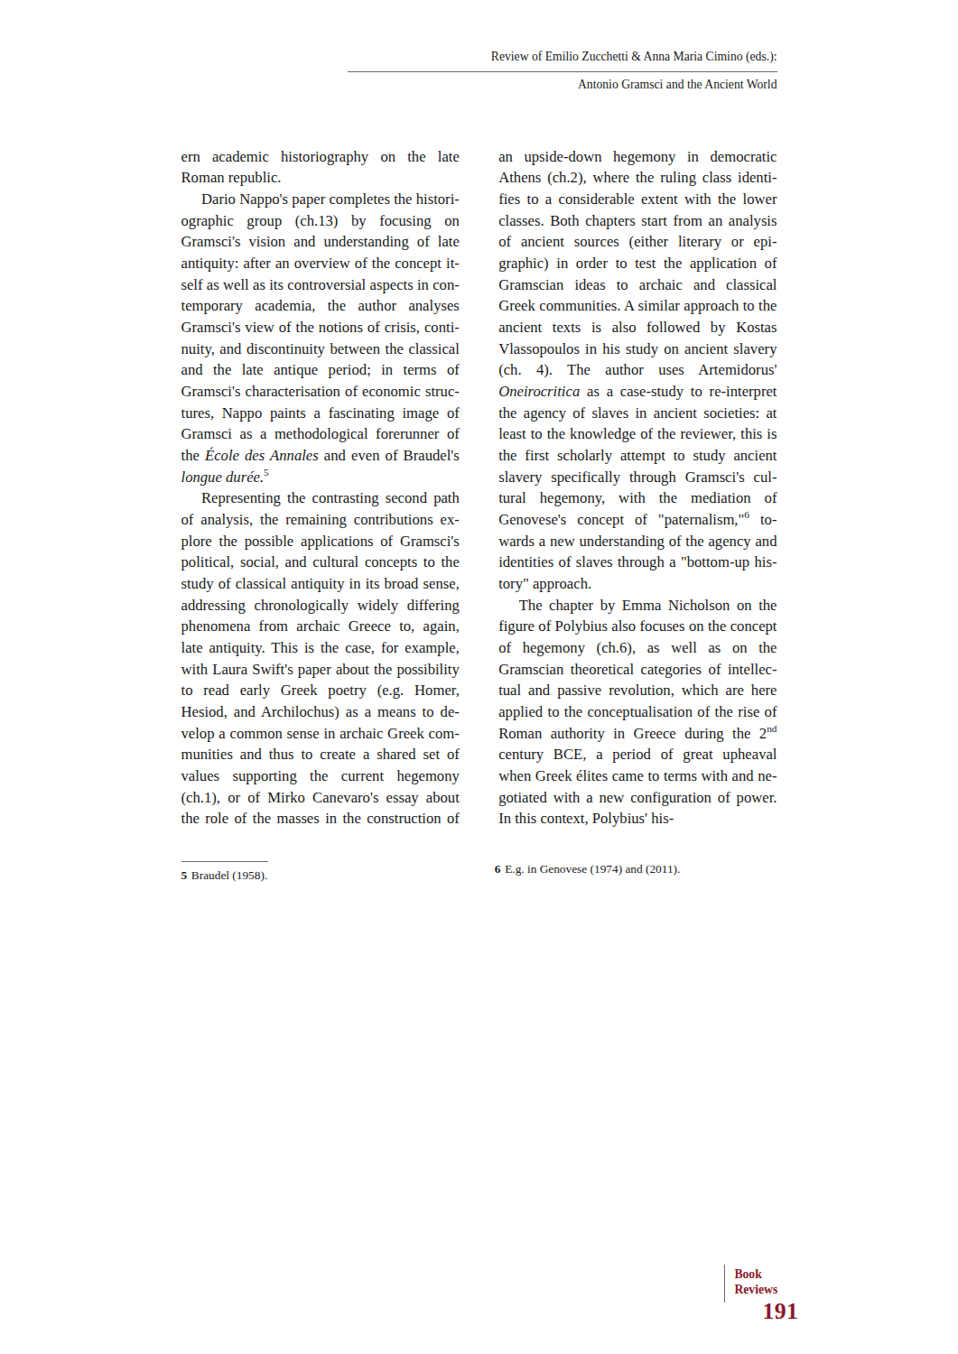Review of Emilio Zucchetti & Anna Maria Cimino (eds.):
Antonio Gramsci and the Ancient World
ern academic historiography on the late Roman republic.
Dario Nappo's paper completes the historiographic group (ch.13) by focusing on Gramsci's vision and understanding of late antiquity: after an overview of the concept itself as well as its controversial aspects in contemporary academia, the author analyses Gramsci's view of the notions of crisis, continuity, and discontinuity between the classical and the late antique period; in terms of Gramsci's characterisation of economic structures, Nappo paints a fascinating image of Gramsci as a methodological forerunner of the École des Annales and even of Braudel's longue durée.5
Representing the contrasting second path of analysis, the remaining contributions explore the possible applications of Gramsci's political, social, and cultural concepts to the study of classical antiquity in its broad sense, addressing chronologically widely differing phenomena from archaic Greece to, again, late antiquity. This is the case, for example, with Laura Swift's paper about the possibility to read early Greek poetry (e.g. Homer, Hesiod, and Archilochus) as a means to develop a common sense in archaic Greek communities and thus to create a shared set of values supporting the current hegemony (ch.1), or of Mirko Canevaro's essay about the role of the masses in the construction of an upside-down hegemony in democratic Athens (ch.2), where the ruling class identifies to a considerable extent with the lower classes. Both chapters start from an analysis of ancient sources (either literary or epigraphic) in order to test the application of Gramscian ideas to archaic and classical Greek communities. A similar approach to the ancient texts is also followed by Kostas Vlassopoulos in his study on ancient slavery (ch. 4). The author uses Artemidorus' Oneirocritica as a case-study to re-interpret the agency of slaves in ancient societies: at least to the knowledge of the reviewer, this is the first scholarly attempt to study ancient slavery specifically through Gramsci's cultural hegemony, with the mediation of Genovese's concept of "paternalism,"6 towards a new understanding of the agency and identities of slaves through a "bottom-up history" approach.
The chapter by Emma Nicholson on the figure of Polybius also focuses on the concept of hegemony (ch.6), as well as on the Gramscian theoretical categories of intellectual and passive revolution, which are here applied to the conceptualisation of the rise of Roman authority in Greece during the 2nd century BCE, a period of great upheaval when Greek élites came to terms with and negotiated with a new configuration of power. In this context, Polybius' his-
5 Braudel (1958).
6 E.g. in Genovese (1974) and (2011).
Book
Reviews
191